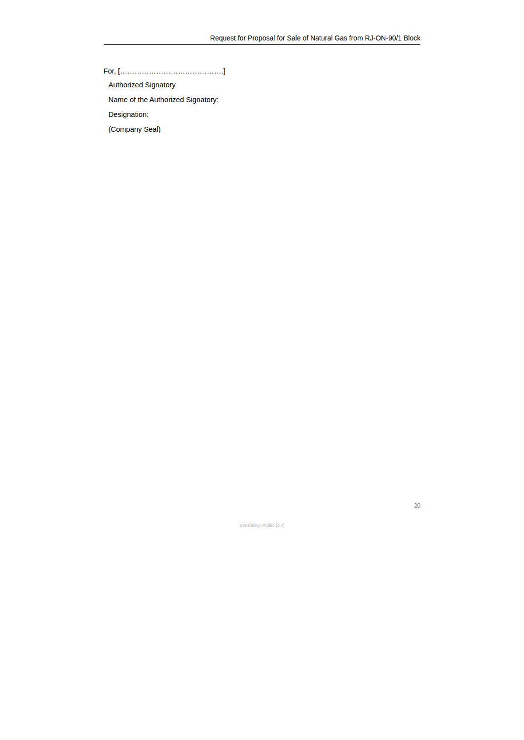Request for Proposal for Sale of Natural Gas from RJ-ON-90/1 Block
For, […………………………………….]
Authorized Signatory
Name of the Authorized Signatory:
Designation:
(Company Seal)
20
Sensitivity: Public (C4)